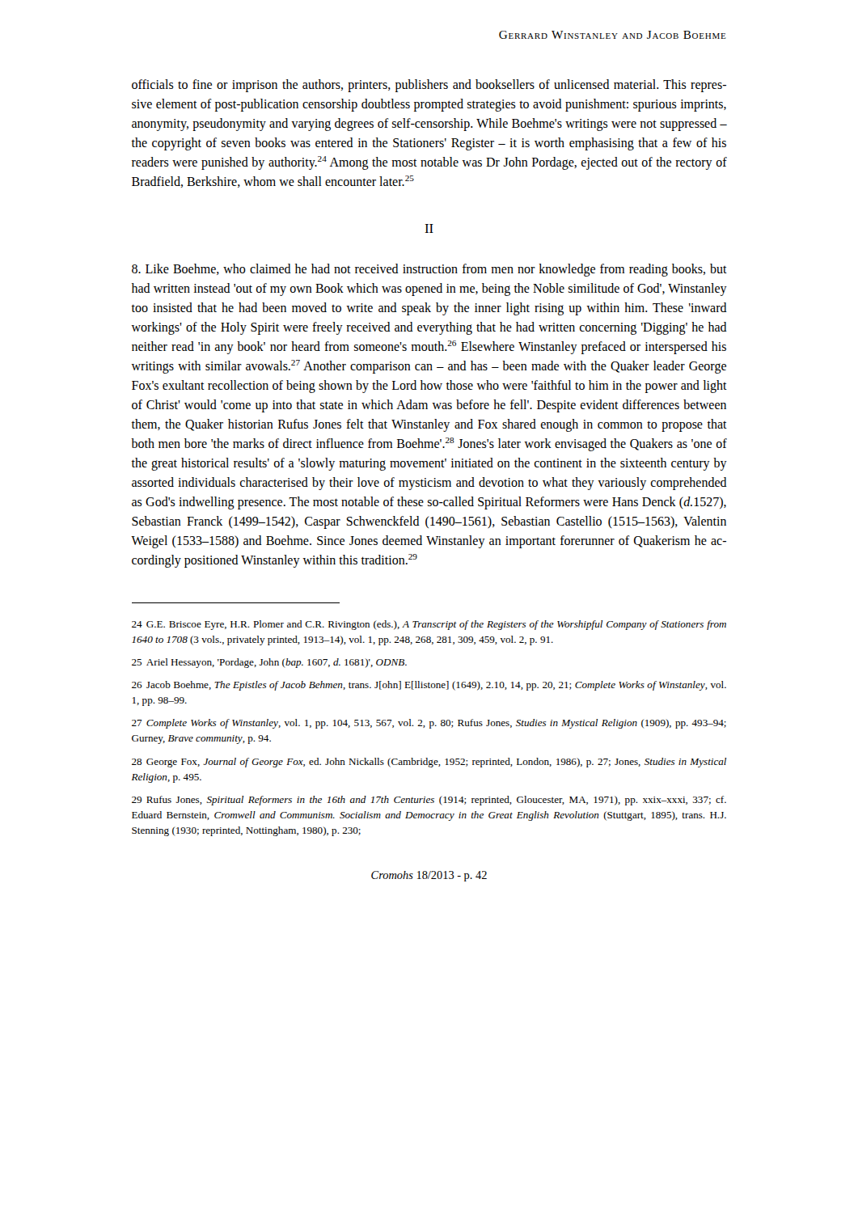Gerrard Winstanley and Jacob Boehme
officials to fine or imprison the authors, printers, publishers and booksellers of unlicensed material. This repressive element of post-publication censorship doubtless prompted strategies to avoid punishment: spurious imprints, anonymity, pseudonymity and varying degrees of self-censorship. While Boehme's writings were not suppressed – the copyright of seven books was entered in the Stationers' Register – it is worth emphasising that a few of his readers were punished by authority.24 Among the most notable was Dr John Pordage, ejected out of the rectory of Bradfield, Berkshire, whom we shall encounter later.25
II
8. Like Boehme, who claimed he had not received instruction from men nor knowledge from reading books, but had written instead 'out of my own Book which was opened in me, being the Noble similitude of God', Winstanley too insisted that he had been moved to write and speak by the inner light rising up within him. These 'inward workings' of the Holy Spirit were freely received and everything that he had written concerning 'Digging' he had neither read 'in any book' nor heard from someone's mouth.26 Elsewhere Winstanley prefaced or interspersed his writings with similar avowals.27 Another comparison can – and has – been made with the Quaker leader George Fox's exultant recollection of being shown by the Lord how those who were 'faithful to him in the power and light of Christ' would 'come up into that state in which Adam was before he fell'. Despite evident differences between them, the Quaker historian Rufus Jones felt that Winstanley and Fox shared enough in common to propose that both men bore 'the marks of direct influence from Boehme'.28 Jones's later work envisaged the Quakers as 'one of the great historical results' of a 'slowly maturing movement' initiated on the continent in the sixteenth century by assorted individuals characterised by their love of mysticism and devotion to what they variously comprehended as God's indwelling presence. The most notable of these so-called Spiritual Reformers were Hans Denck (d. 1527), Sebastian Franck (1499–1542), Caspar Schwenckfeld (1490–1561), Sebastian Castellio (1515–1563), Valentin Weigel (1533–1588) and Boehme. Since Jones deemed Winstanley an important forerunner of Quakerism he accordingly positioned Winstanley within this tradition.29
24 G.E. Briscoe Eyre, H.R. Plomer and C.R. Rivington (eds.), A Transcript of the Registers of the Worshipful Company of Stationers from 1640 to 1708 (3 vols., privately printed, 1913–14), vol. 1, pp. 248, 268, 281, 309, 459, vol. 2, p. 91.
25 Ariel Hessayon, 'Pordage, John (bap. 1607, d. 1681)', ODNB.
26 Jacob Boehme, The Epistles of Jacob Behmen, trans. J[ohn] E[llistone] (1649), 2.10, 14, pp. 20, 21; Complete Works of Winstanley, vol. 1, pp. 98–99.
27 Complete Works of Winstanley, vol. 1, pp. 104, 513, 567, vol. 2, p. 80; Rufus Jones, Studies in Mystical Religion (1909), pp. 493–94; Gurney, Brave community, p. 94.
28 George Fox, Journal of George Fox, ed. John Nickalls (Cambridge, 1952; reprinted, London, 1986), p. 27; Jones, Studies in Mystical Religion, p. 495.
29 Rufus Jones, Spiritual Reformers in the 16th and 17th Centuries (1914; reprinted, Gloucester, MA, 1971), pp. xxix–xxxi, 337; cf. Eduard Bernstein, Cromwell and Communism. Socialism and Democracy in the Great English Revolution (Stuttgart, 1895), trans. H.J. Stenning (1930; reprinted, Nottingham, 1980), p. 230;
Cromohs 18/2013 - p. 42